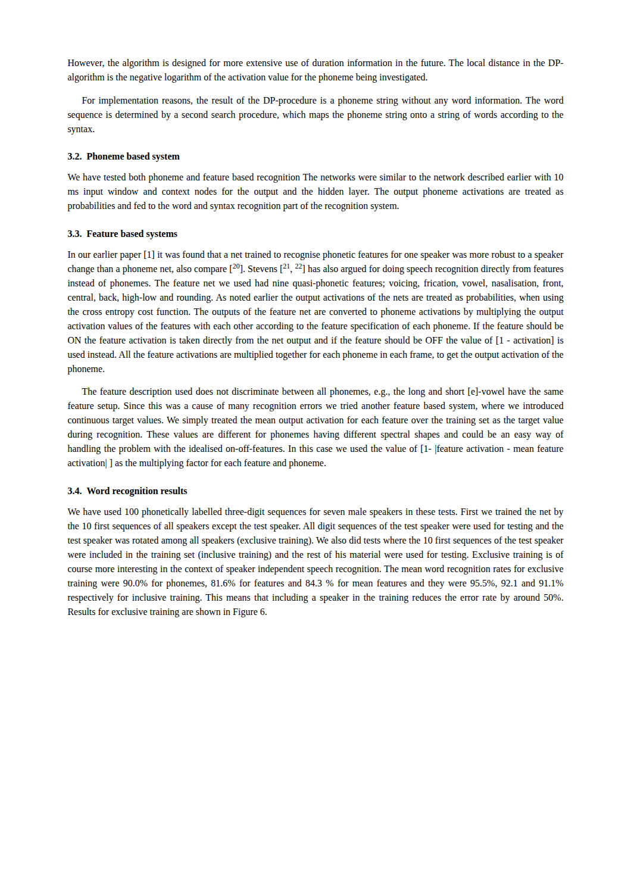However, the algorithm is designed for more extensive use of duration information in the future. The local distance in the DP-algorithm is the negative logarithm of the activation value for the phoneme being investigated.
For implementation reasons, the result of the DP-procedure is a phoneme string without any word information. The word sequence is determined by a second search procedure, which maps the phoneme string onto a string of words according to the syntax.
3.2. Phoneme based system
We have tested both phoneme and feature based recognition The networks were similar to the network described earlier with 10 ms input window and context nodes for the output and the hidden layer. The output phoneme activations are treated as probabilities and fed to the word and syntax recognition part of the recognition system.
3.3. Feature based systems
In our earlier paper [1] it was found that a net trained to recognise phonetic features for one speaker was more robust to a speaker change than a phoneme net, also compare [20]. Stevens [21, 22] has also argued for doing speech recognition directly from features instead of phonemes. The feature net we used had nine quasi-phonetic features; voicing, frication, vowel, nasalisation, front, central, back, high-low and rounding. As noted earlier the output activations of the nets are treated as probabilities, when using the cross entropy cost function. The outputs of the feature net are converted to phoneme activations by multiplying the output activation values of the features with each other according to the feature specification of each phoneme. If the feature should be ON the feature activation is taken directly from the net output and if the feature should be OFF the value of [1 - activation] is used instead. All the feature activations are multiplied together for each phoneme in each frame, to get the output activation of the phoneme.
The feature description used does not discriminate between all phonemes, e.g., the long and short [e]-vowel have the same feature setup. Since this was a cause of many recognition errors we tried another feature based system, where we introduced continuous target values. We simply treated the mean output activation for each feature over the training set as the target value during recognition. These values are different for phonemes having different spectral shapes and could be an easy way of handling the problem with the idealised on-off-features. In this case we used the value of [1- |feature activation - mean feature activation| ] as the multiplying factor for each feature and phoneme.
3.4. Word recognition results
We have used 100 phonetically labelled three-digit sequences for seven male speakers in these tests. First we trained the net by the 10 first sequences of all speakers except the test speaker. All digit sequences of the test speaker were used for testing and the test speaker was rotated among all speakers (exclusive training). We also did tests where the 10 first sequences of the test speaker were included in the training set (inclusive training) and the rest of his material were used for testing. Exclusive training is of course more interesting in the context of speaker independent speech recognition. The mean word recognition rates for exclusive training were 90.0% for phonemes, 81.6% for features and 84.3 % for mean features and they were 95.5%, 92.1 and 91.1% respectively for inclusive training. This means that including a speaker in the training reduces the error rate by around 50%. Results for exclusive training are shown in Figure 6.